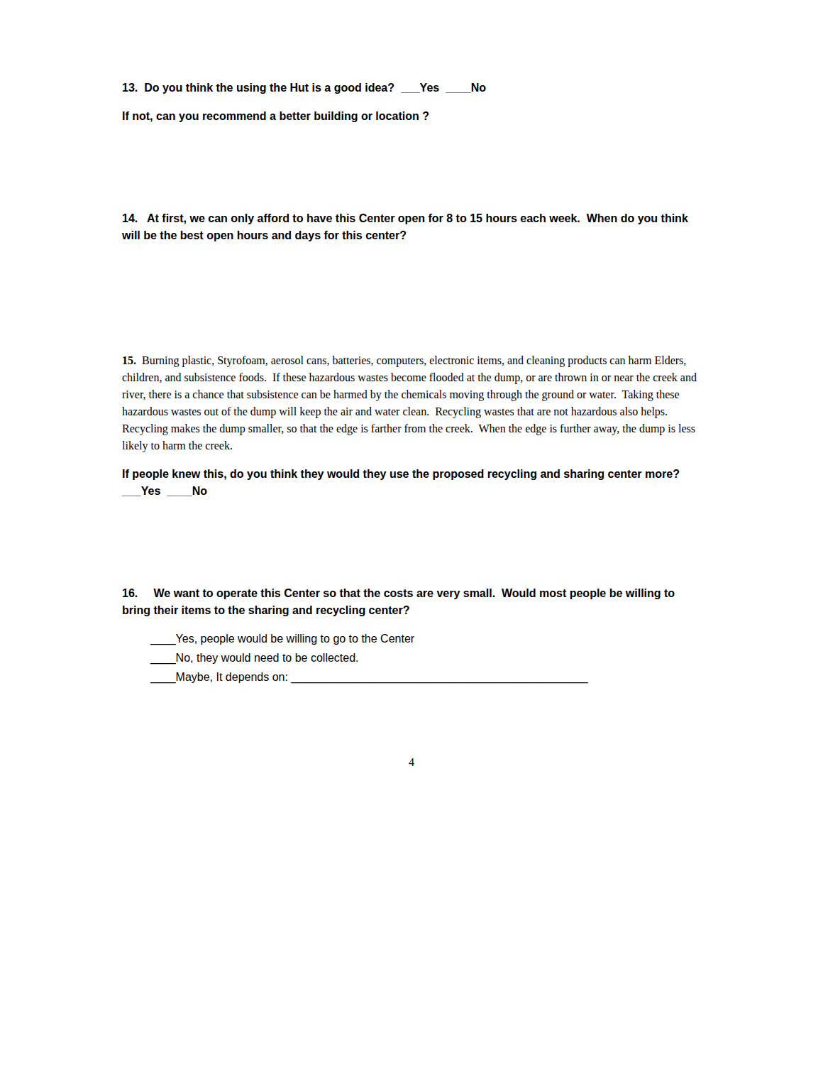13. Do you think the using the Hut is a good idea? ___Yes ____No
If not, can you recommend a better building or location ?
14. At first, we can only afford to have this Center open for 8 to 15 hours each week. When do you think will be the best open hours and days for this center?
15. Burning plastic, Styrofoam, aerosol cans, batteries, computers, electronic items, and cleaning products can harm Elders, children, and subsistence foods. If these hazardous wastes become flooded at the dump, or are thrown in or near the creek and river, there is a chance that subsistence can be harmed by the chemicals moving through the ground or water. Taking these hazardous wastes out of the dump will keep the air and water clean. Recycling wastes that are not hazardous also helps. Recycling makes the dump smaller, so that the edge is farther from the creek. When the edge is further away, the dump is less likely to harm the creek.
If people knew this, do you think they would they use the proposed recycling and sharing center more? ___Yes ____No
16. We want to operate this Center so that the costs are very small. Would most people be willing to bring their items to the sharing and recycling center?
____Yes, people would be willing to go to the Center
____No, they would need to be collected.
____Maybe, It depends on: _______________________________________________
4